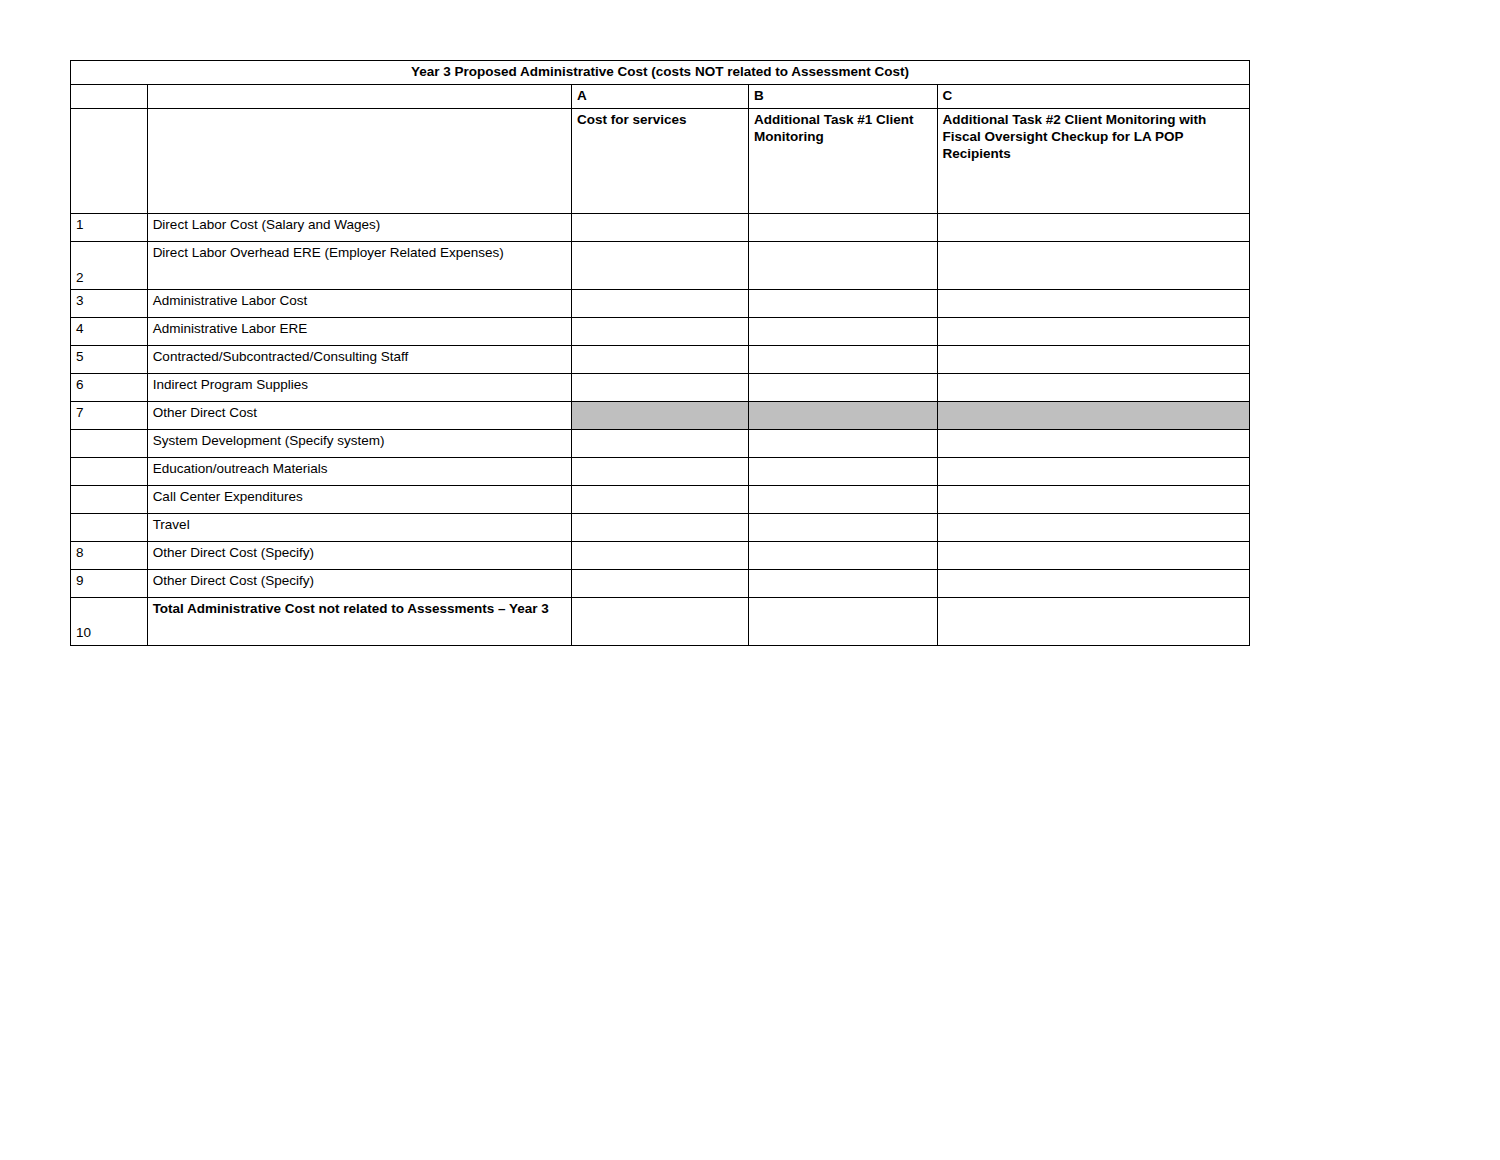| Year 3 Proposed Administrative Cost (costs NOT related to Assessment Cost) |
| | | A | B | C |
| | | Cost for services | Additional Task #1 Client Monitoring | Additional Task #2 Client Monitoring with Fiscal Oversight Checkup for LA POP Recipients |
| 1 | Direct Labor Cost (Salary and Wages) | | | |
| 2 | Direct Labor Overhead ERE (Employer Related Expenses) | | | |
| 3 | Administrative Labor Cost | | | |
| 4 | Administrative Labor ERE | | | |
| 5 | Contracted/Subcontracted/Consulting Staff | | | |
| 6 | Indirect Program Supplies | | | |
| 7 | Other Direct Cost | | | |
| | System Development (Specify system) | | | |
| | Education/outreach Materials | | | |
| | Call Center Expenditures | | | |
| | Travel | | | |
| 8 | Other Direct Cost (Specify) | | | |
| 9 | Other Direct Cost (Specify) | | | |
| 10 | Total Administrative Cost not related to Assessments – Year 3 | | | |